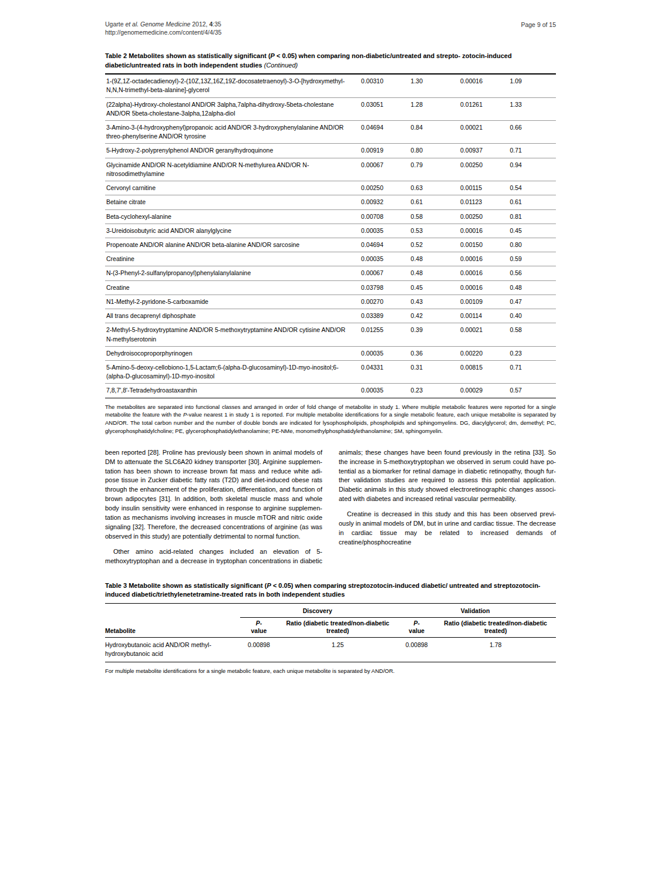Ugarte et al. Genome Medicine 2012, 4:35
http://genomemedicine.com/content/4/4/35
Page 9 of 15
Table 2 Metabolites shown as statistically significant (P < 0.05) when comparing non-diabetic/untreated and strepto- zotocin-induced diabetic/untreated rats in both independent studies (Continued)
| 1-(9Z,1Z-octadecadienoyl)-2-(10Z,13Z,16Z,19Z-docosatetraenoyl)-3-O-[hydroxymethyl-N,N,N-trimethyl-beta-alanine]-glycerol | 0.00310 | 1.30 | 0.00016 | 1.09 |
| (22alpha)-Hydroxy-cholestanol AND/OR 3alpha,7alpha-dihydroxy-5beta-cholestane AND/OR 5beta-cholestane-3alpha,12alpha-diol | 0.03051 | 1.28 | 0.01261 | 1.33 |
| 3-Amino-3-(4-hydroxyphenyl)propanoic acid AND/OR 3-hydroxyphenylalanine AND/OR threo-phenylserine AND/OR tyrosine | 0.04694 | 0.84 | 0.00021 | 0.66 |
| 5-Hydroxy-2-polyprenylphenol AND/OR geranylhydroquinone | 0.00919 | 0.80 | 0.00937 | 0.71 |
| Glycinamide AND/OR N-acetyldiamine AND/OR N-methylurea AND/OR N-nitrosodimethylamine | 0.00067 | 0.79 | 0.00250 | 0.94 |
| Cervonyl carnitine | 0.00250 | 0.63 | 0.00115 | 0.54 |
| Betaine citrate | 0.00932 | 0.61 | 0.01123 | 0.61 |
| Beta-cyclohexyl-alanine | 0.00708 | 0.58 | 0.00250 | 0.81 |
| 3-Ureidoisobutyric acid AND/OR alanylglycine | 0.00035 | 0.53 | 0.00016 | 0.45 |
| Propenoate AND/OR alanine AND/OR beta-alanine AND/OR sarcosine | 0.04694 | 0.52 | 0.00150 | 0.80 |
| Creatinine | 0.00035 | 0.48 | 0.00016 | 0.59 |
| N-(3-Phenyl-2-sulfanylpropanoyl)phenylalanylalanine | 0.00067 | 0.48 | 0.00016 | 0.56 |
| Creatine | 0.03798 | 0.45 | 0.00016 | 0.48 |
| N1-Methyl-2-pyridone-5-carboxamide | 0.00270 | 0.43 | 0.00109 | 0.47 |
| All trans decaprenyl diphosphate | 0.03389 | 0.42 | 0.00114 | 0.40 |
| 2-Methyl-5-hydroxytryptamine AND/OR 5-methoxytryptamine AND/OR cytisine AND/OR N-methylserotonin | 0.01255 | 0.39 | 0.00021 | 0.58 |
| Dehydroisocoproporphyrinogen | 0.00035 | 0.36 | 0.00220 | 0.23 |
| 5-Amino-5-deoxy-cellobiono-1,5-Lactam;6-(alpha-D-glucosaminyl)-1D-myo-inositol;6-(alpha-D-glucosaminyl)-1D-myo-inositol | 0.04331 | 0.31 | 0.00815 | 0.71 |
| 7,8,7',8'-Tetradehydroastaxanthin | 0.00035 | 0.23 | 0.00029 | 0.57 |
The metabolites are separated into functional classes and arranged in order of fold change of metabolite in study 1. Where multiple metabolic features were reported for a single metabolite the feature with the P-value nearest 1 in study 1 is reported. For multiple metabolite identifications for a single metabolic feature, each unique metabolite is separated by AND/OR. The total carbon number and the number of double bonds are indicated for lysophospholipids, phospholipids and sphingomyelins. DG, diacylglycerol; dm, demethyl; PC, glycerophosphatidylcholine; PE, glycerophosphatidylethanolamine; PE-NMe, monomethylphosphatidylethanolamine; SM, sphingomyelin.
been reported [28]. Proline has previously been shown in animal models of DM to attenuate the SLC6A20 kidney transporter [30]. Arginine supplementation has been shown to increase brown fat mass and reduce white adipose tissue in Zucker diabetic fatty rats (T2D) and diet-induced obese rats through the enhancement of the proliferation, differentiation, and function of brown adipocytes [31]. In addition, both skeletal muscle mass and whole body insulin sensitivity were enhanced in response to arginine supplementation as mechanisms involving increases in muscle mTOR and nitric oxide signaling [32]. Therefore, the decreased concentrations of arginine (as was observed in this study) are potentially detrimental to normal function.
Other amino acid-related changes included an elevation of 5-methoxytryptophan and a decrease in tryptophan concentrations in diabetic animals; these changes have been found previously in the retina [33]. So the increase in 5-methoxytryptophan we observed in serum could have potential as a biomarker for retinal damage in diabetic retinopathy, though further validation studies are required to assess this potential application. Diabetic animals in this study showed electroretinographic changes associated with diabetes and increased retinal vascular permeability.
Creatine is decreased in this study and this has been observed previously in animal models of DM, but in urine and cardiac tissue. The decrease in cardiac tissue may be related to increased demands of creatine/phosphocreatine
Table 3 Metabolite shown as statistically significant (P < 0.05) when comparing streptozotocin-induced diabetic/ untreated and streptozotocin-induced diabetic/triethylenetetramine-treated rats in both independent studies
| | Discovery | Validation |
| --- | --- | --- |
| Metabolite | P - value | Ratio (diabetic treated/non-diabetic treated) | P - value | Ratio (diabetic treated/non-diabetic treated) |
| Hydroxybutanoic acid AND/OR methyl-hydroxybutanoic acid | 0.00898 | 1.25 | 0.00898 | 1.78 |
For multiple metabolite identifications for a single metabolic feature, each unique metabolite is separated by AND/OR.